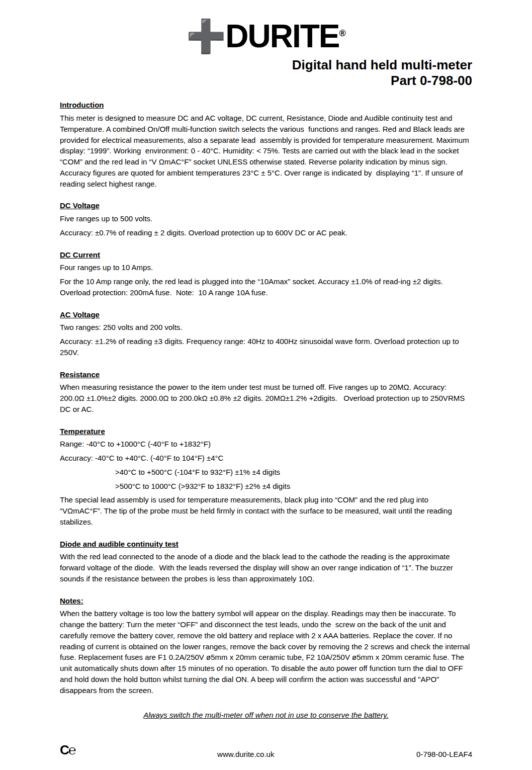➕DURITE®
Digital hand held multi-meter Part 0-798-00
Introduction
This meter is designed to measure DC and AC voltage, DC current, Resistance, Diode and Audible continuity test and Temperature. A combined On/Off multi-function switch selects the various functions and ranges. Red and Black leads are provided for electrical measurements, also a separate lead assembly is provided for temperature measurement. Maximum display: “1999”. Working environment: 0 - 40°C. Humidity: < 75%. Tests are carried out with the black lead in the socket “COM” and the red lead in “V ΩmAC°F” socket UNLESS otherwise stated. Reverse polarity indication by minus sign. Accuracy figures are quoted for ambient temperatures 23°C ± 5°C. Over range is indicated by displaying “1”. If unsure of reading select highest range.
DC Voltage
Five ranges up to 500 volts.
Accuracy: ±0.7% of reading ± 2 digits. Overload protection up to 600V DC or AC peak.
DC Current
Four ranges up to 10 Amps.
For the 10 Amp range only, the red lead is plugged into the “10Amax” socket. Accuracy ±1.0% of read-ing ±2 digits. Overload protection: 200mA fuse. Note: 10 A range 10A fuse.
AC Voltage
Two ranges: 250 volts and 200 volts.
Accuracy: ±1.2% of reading ±3 digits. Frequency range: 40Hz to 400Hz sinusoidal wave form. Overload protection up to 250V.
Resistance
When measuring resistance the power to the item under test must be turned off. Five ranges up to 20MΩ. Accuracy: 200.0Ω ±1.0%±2 digits. 2000.0Ω to 200.0kΩ ±0.8% ±2 digits. 20MΩ±1.2% +2digits. Overload protection up to 250VRMS DC or AC.
Temperature
Range: -40°C to +1000°C (-40°F to +1832°F)
Accuracy: -40°C to +40°C. (-40°F to 104°F) ±4°C
>40°C to +500°C (-104°F to 932°F) ±1% ±4 digits
>500°C to 1000°C (>932°F to 1832°F) ±2% ±4 digits
The special lead assembly is used for temperature measurements, black plug into “COM” and the red plug into “VΩmAC°F”. The tip of the probe must be held firmly in contact with the surface to be measured, wait until the reading stabilizes.
Diode and audible continuity test
With the red lead connected to the anode of a diode and the black lead to the cathode the reading is the approximate forward voltage of the diode. With the leads reversed the display will show an over range indication of “1”. The buzzer sounds if the resistance between the probes is less than approximately 10Ω.
Notes:
When the battery voltage is too low the battery symbol will appear on the display. Readings may then be inaccurate. To change the battery: Turn the meter “OFF” and disconnect the test leads, undo the screw on the back of the unit and carefully remove the battery cover, remove the old battery and replace with 2 x AAA batteries. Replace the cover. If no reading of current is obtained on the lower ranges, remove the back cover by removing the 2 screws and check the internal fuse. Replacement fuses are F1 0.2A/250V ø5mm x 20mm ceramic tube, F2 10A/250V ø5mm x 20mm ceramic fuse. The unit automatically shuts down after 15 minutes of no operation. To disable the auto power off function turn the dial to OFF and hold down the hold button whilst turning the dial ON. A beep will confirm the action was successful and "APO" disappears from the screen.
Always switch the multi-meter off when not in use to conserve the battery.
C℮
www.durite.co.uk
0-798-00-LEAF4